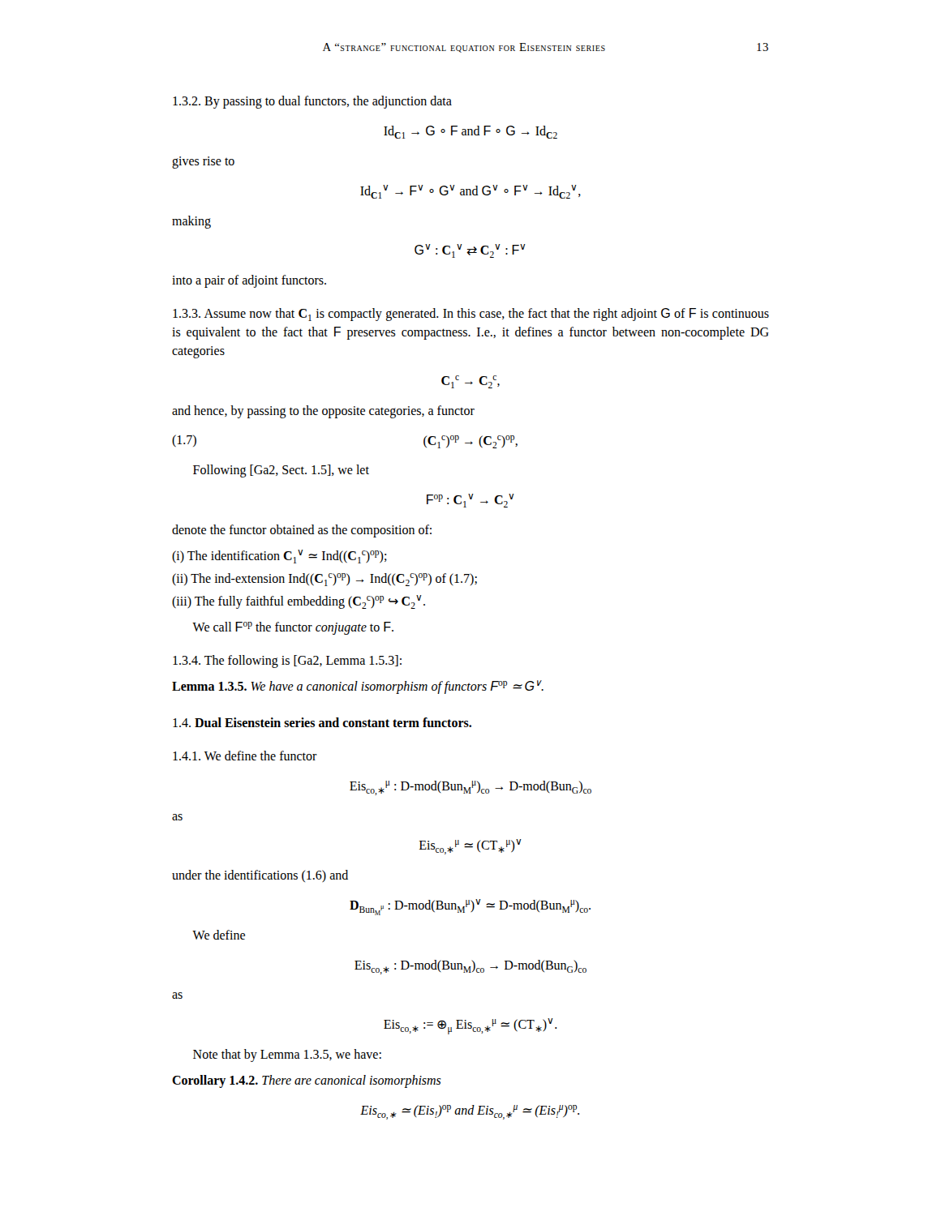A “strange” functional equation for Eisenstein series 13
1.3.2. By passing to dual functors, the adjunction data
IdC1 → G ∘ F and F ∘ G → IdC2
gives rise to
IdC1∨ → F∨ ∘ G∨ and G∨ ∘ F∨ → IdC2∨,
making
G∨ : C1∨ ⇄ C2∨ : F∨
into a pair of adjoint functors.
1.3.3. Assume now that C1 is compactly generated. In this case, the fact that the right adjoint G of F is continuous is equivalent to the fact that F preserves compactness. I.e., it defines a functor between non-cocomplete DG categories
C1c → C2c,
and hence, by passing to the opposite categories, a functor
(1.7) (C1c)op → (C2c)op,
Following [Ga2, Sect. 1.5], we let
Fop : C1∨ → C2∨
denote the functor obtained as the composition of:
(i) The identification C1∨ ≃ Ind((C1c)op);
(ii) The ind-extension Ind((C1c)op) → Ind((C2c)op) of (1.7);
(iii) The fully faithful embedding (C2c)op ↪ C2∨.
We call Fop the functor conjugate to F.
1.3.4. The following is [Ga2, Lemma 1.5.3]:
Lemma 1.3.5. We have a canonical isomorphism of functors Fop ≃ G∨.
1.4. Dual Eisenstein series and constant term functors.
1.4.1. We define the functor
Eisco,∗μ : D-mod(BunMμ)co → D-mod(BunG)co
as
Eisco,∗μ ≃ (CT∗μ)∨
under the identifications (1.6) and
DBunMμ : D-mod(BunMμ)∨ ≃ D-mod(BunMμ)co.
We define
Eisco,∗ : D-mod(BunM)co → D-mod(BunG)co
as
Eisco,∗ := ⊕μ Eisco,∗μ ≃ (CT∗)∨.
Note that by Lemma 1.3.5, we have:
Corollary 1.4.2. There are canonical isomorphisms
Eisco,∗ ≃ (Eis!)op and Eisco,∗μ ≃ (Eis!μ)op.